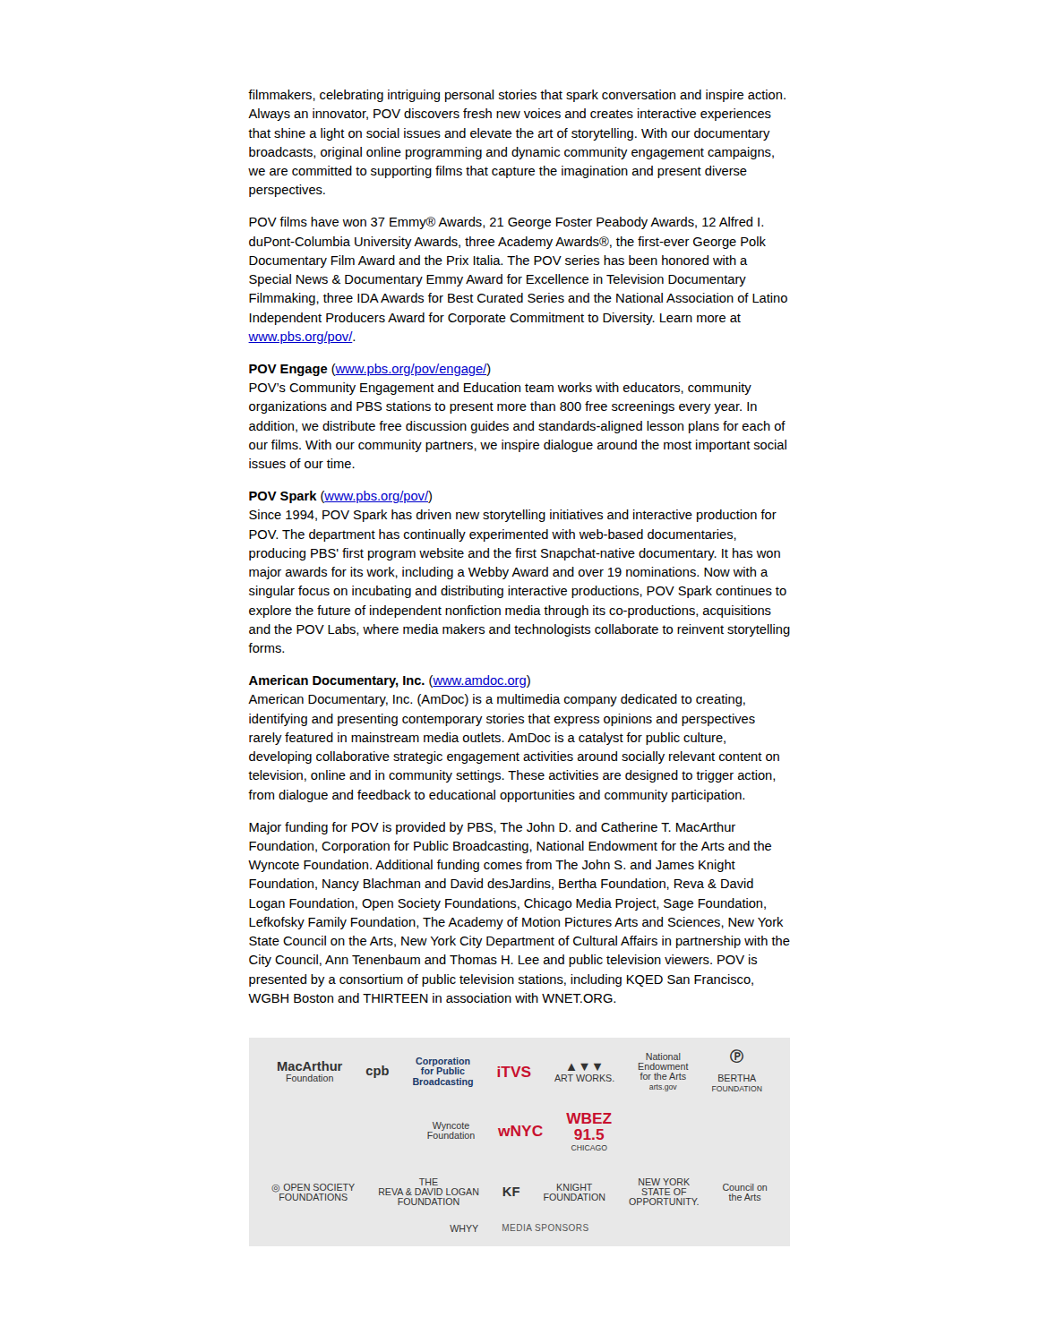filmmakers, celebrating intriguing personal stories that spark conversation and inspire action. Always an innovator, POV discovers fresh new voices and creates interactive experiences that shine a light on social issues and elevate the art of storytelling. With our documentary broadcasts, original online programming and dynamic community engagement campaigns, we are committed to supporting films that capture the imagination and present diverse perspectives.
POV films have won 37 Emmy® Awards, 21 George Foster Peabody Awards, 12 Alfred I. duPont-Columbia University Awards, three Academy Awards®, the first-ever George Polk Documentary Film Award and the Prix Italia. The POV series has been honored with a Special News & Documentary Emmy Award for Excellence in Television Documentary Filmmaking, three IDA Awards for Best Curated Series and the National Association of Latino Independent Producers Award for Corporate Commitment to Diversity. Learn more at www.pbs.org/pov/.
POV Engage
(www.pbs.org/pov/engage/)
POV’s Community Engagement and Education team works with educators, community organizations and PBS stations to present more than 800 free screenings every year. In addition, we distribute free discussion guides and standards-aligned lesson plans for each of our films. With our community partners, we inspire dialogue around the most important social issues of our time.
POV Spark
(www.pbs.org/pov/)
Since 1994, POV Spark has driven new storytelling initiatives and interactive production for POV. The department has continually experimented with web-based documentaries, producing PBS' first program website and the first Snapchat-native documentary. It has won major awards for its work, including a Webby Award and over 19 nominations. Now with a singular focus on incubating and distributing interactive productions, POV Spark continues to explore the future of independent nonfiction media through its co-productions, acquisitions and the POV Labs, where media makers and technologists collaborate to reinvent storytelling forms.
American Documentary, Inc.
(www.amdoc.org)
American Documentary, Inc. (AmDoc) is a multimedia company dedicated to creating, identifying and presenting contemporary stories that express opinions and perspectives rarely featured in mainstream media outlets. AmDoc is a catalyst for public culture, developing collaborative strategic engagement activities around socially relevant content on television, online and in community settings. These activities are designed to trigger action, from dialogue and feedback to educational opportunities and community participation.
Major funding for POV is provided by PBS, The John D. and Catherine T. MacArthur Foundation, Corporation for Public Broadcasting, National Endowment for the Arts and the Wyncote Foundation. Additional funding comes from The John S. and James Knight Foundation, Nancy Blachman and David desJardins, Bertha Foundation, Reva & David Logan Foundation, Open Society Foundations, Chicago Media Project, Sage Foundation, Lefkofsky Family Foundation, The Academy of Motion Pictures Arts and Sciences, New York State Council on the Arts, New York City Department of Cultural Affairs in partnership with the City Council, Ann Tenenbaum and Thomas H. Lee and public television viewers. POV is presented by a consortium of public television stations, including KQED San Francisco, WGBH Boston and THIRTEEN in association with WNET.ORG.
MacArthur Foundation
cpb
Corporation
for Public
Broadcasting
iTVS
▲▼▼ART WORKS.
National
Endowment
for the Arts
arts.gov
Ⓟ
BERTHA
FOUNDATION
Wyncote
Foundation
wNYC
WBEZ
91.5
CHICAGO
◎ OPEN SOCIETY
FOUNDATIONS
THE
REVA & DAVID LOGAN
FOUNDATION
KF
KNIGHT
FOUNDATION
NEW YORK
STATE OF
OPPORTUNITY.
Council on
the Arts
WHYY
MEDIA SPONSORS